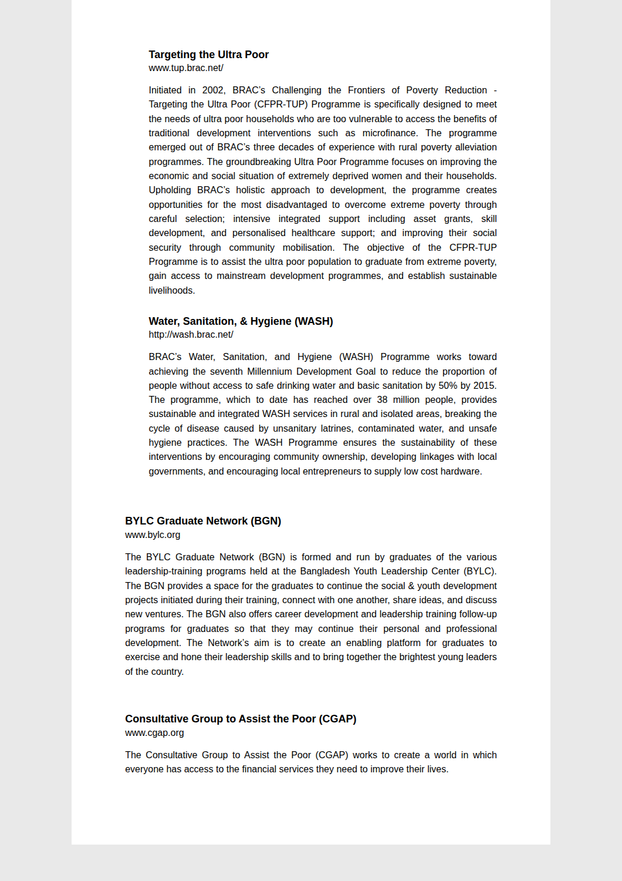Targeting the Ultra Poor
www.tup.brac.net/
Initiated in 2002, BRAC’s Challenging the Frontiers of Poverty Reduction - Targeting the Ultra Poor (CFPR-TUP) Programme is specifically designed to meet the needs of ultra poor households who are too vulnerable to access the benefits of traditional development interventions such as microfinance. The programme emerged out of BRAC’s three decades of experience with rural poverty alleviation programmes. The groundbreaking Ultra Poor Programme focuses on improving the economic and social situation of extremely deprived women and their households. Upholding BRAC’s holistic approach to development, the programme creates opportunities for the most disadvantaged to overcome extreme poverty through careful selection; intensive integrated support including asset grants, skill development, and personalised healthcare support; and improving their social security through community mobilisation. The objective of the CFPR-TUP Programme is to assist the ultra poor population to graduate from extreme poverty, gain access to mainstream development programmes, and establish sustainable livelihoods.
Water, Sanitation, & Hygiene (WASH)
http://wash.brac.net/
BRAC’s Water, Sanitation, and Hygiene (WASH) Programme works toward achieving the seventh Millennium Development Goal to reduce the proportion of people without access to safe drinking water and basic sanitation by 50% by 2015. The programme, which to date has reached over 38 million people, provides sustainable and integrated WASH services in rural and isolated areas, breaking the cycle of disease caused by unsanitary latrines, contaminated water, and unsafe hygiene practices. The WASH Programme ensures the sustainability of these interventions by encouraging community ownership, developing linkages with local governments, and encouraging local entrepreneurs to supply low cost hardware.
BYLC Graduate Network (BGN)
www.bylc.org
The BYLC Graduate Network (BGN) is formed and run by graduates of the various leadership-training programs held at the Bangladesh Youth Leadership Center (BYLC). The BGN provides a space for the graduates to continue the social & youth development projects initiated during their training, connect with one another, share ideas, and discuss new ventures. The BGN also offers career development and leadership training follow-up programs for graduates so that they may continue their personal and professional development. The Network’s aim is to create an enabling platform for graduates to exercise and hone their leadership skills and to bring together the brightest young leaders of the country.
Consultative Group to Assist the Poor (CGAP)
www.cgap.org
The Consultative Group to Assist the Poor (CGAP) works to create a world in which everyone has access to the financial services they need to improve their lives.